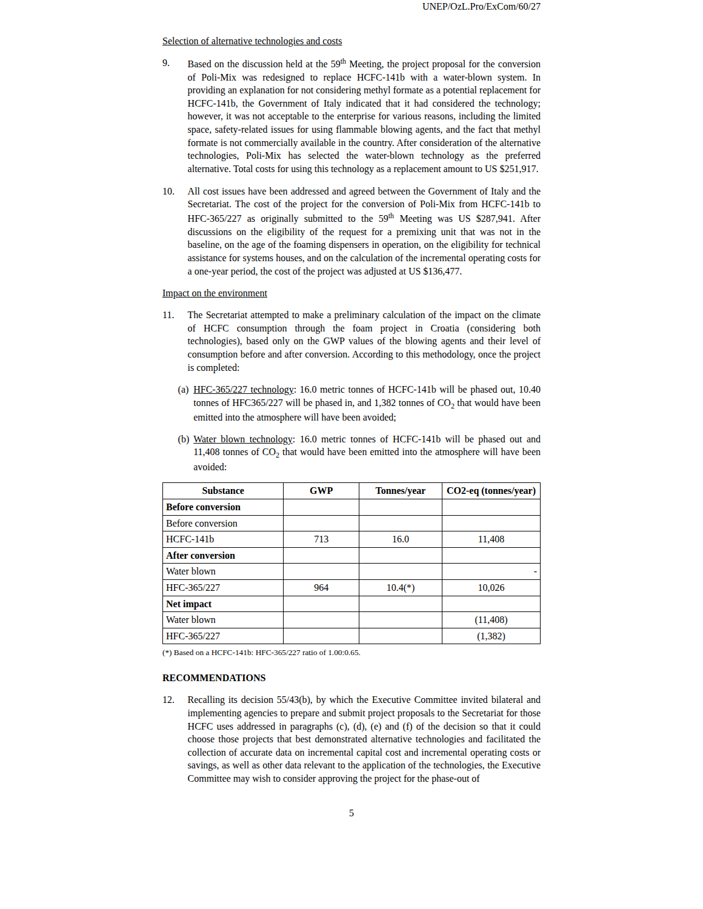UNEP/OzL.Pro/ExCom/60/27
Selection of alternative technologies and costs
9.
Based on the discussion held at the 59th Meeting, the project proposal for the conversion of Poli-Mix was redesigned to replace HCFC-141b with a water-blown system. In providing an explanation for not considering methyl formate as a potential replacement for HCFC-141b, the Government of Italy indicated that it had considered the technology; however, it was not acceptable to the enterprise for various reasons, including the limited space, safety-related issues for using flammable blowing agents, and the fact that methyl formate is not commercially available in the country. After consideration of the alternative technologies, Poli-Mix has selected the water-blown technology as the preferred alternative. Total costs for using this technology as a replacement amount to US $251,917.
10.
All cost issues have been addressed and agreed between the Government of Italy and the Secretariat. The cost of the project for the conversion of Poli-Mix from HCFC-141b to HFC-365/227 as originally submitted to the 59th Meeting was US $287,941. After discussions on the eligibility of the request for a premixing unit that was not in the baseline, on the age of the foaming dispensers in operation, on the eligibility for technical assistance for systems houses, and on the calculation of the incremental operating costs for a one-year period, the cost of the project was adjusted at US $136,477.
Impact on the environment
11.
The Secretariat attempted to make a preliminary calculation of the impact on the climate of HCFC consumption through the foam project in Croatia (considering both technologies), based only on the GWP values of the blowing agents and their level of consumption before and after conversion. According to this methodology, once the project is completed:
(a)
HFC-365/227 technology: 16.0 metric tonnes of HCFC-141b will be phased out, 10.40 tonnes of HFC365/227 will be phased in, and 1,382 tonnes of CO2 that would have been emitted into the atmosphere will have been avoided;
(b)
Water blown technology: 16.0 metric tonnes of HCFC-141b will be phased out and 11,408 tonnes of CO2 that would have been emitted into the atmosphere will have been avoided:
| Substance | GWP | Tonnes/year | CO2-eq (tonnes/year) |
| --- | --- | --- | --- |
| Before conversion | | | |
| Before conversion | | | |
| HCFC-141b | 713 | 16.0 | 11,408 |
| After conversion | | | |
| Water blown | | | - |
| HFC-365/227 | 964 | 10.4(*) | 10,026 |
| Net impact | | | |
| Water blown | | | (11,408) |
| HFC-365/227 | | | (1,382) |
(*) Based on a HCFC-141b: HFC-365/227 ratio of 1.00:0.65.
RECOMMENDATIONS
12.
Recalling its decision 55/43(b), by which the Executive Committee invited bilateral and implementing agencies to prepare and submit project proposals to the Secretariat for those HCFC uses addressed in paragraphs (c), (d), (e) and (f) of the decision so that it could choose those projects that best demonstrated alternative technologies and facilitated the collection of accurate data on incremental capital cost and incremental operating costs or savings, as well as other data relevant to the application of the technologies, the Executive Committee may wish to consider approving the project for the phase-out of
5